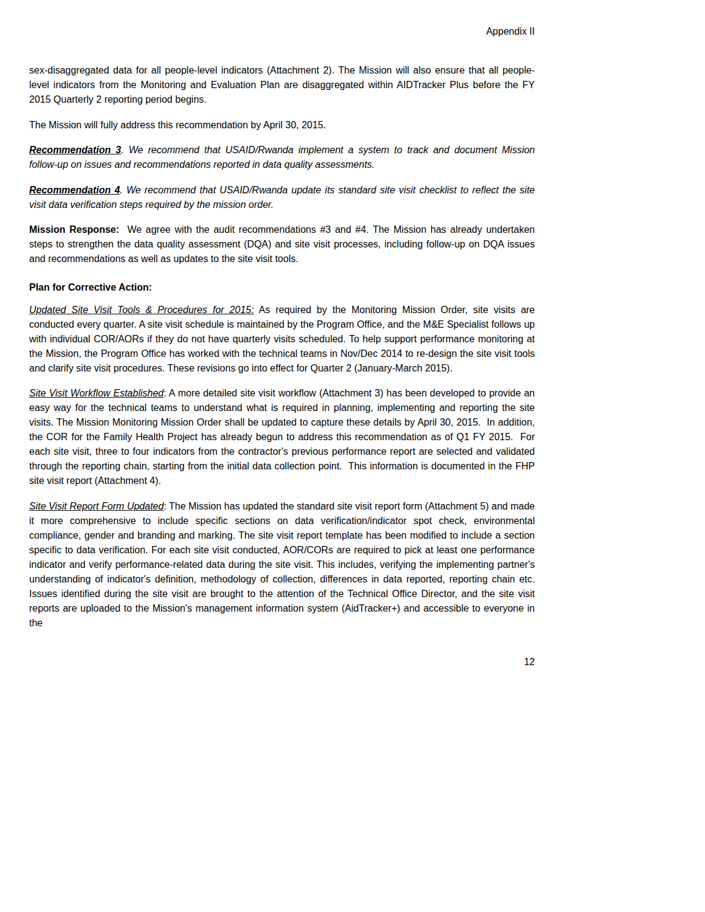Appendix II
sex-disaggregated data for all people-level indicators (Attachment 2). The Mission will also ensure that all people-level indicators from the Monitoring and Evaluation Plan are disaggregated within AIDTracker Plus before the FY 2015 Quarterly 2 reporting period begins.
The Mission will fully address this recommendation by April 30, 2015.
Recommendation 3. We recommend that USAID/Rwanda implement a system to track and document Mission follow-up on issues and recommendations reported in data quality assessments.
Recommendation 4. We recommend that USAID/Rwanda update its standard site visit checklist to reflect the site visit data verification steps required by the mission order.
Mission Response: We agree with the audit recommendations #3 and #4. The Mission has already undertaken steps to strengthen the data quality assessment (DQA) and site visit processes, including follow-up on DQA issues and recommendations as well as updates to the site visit tools.
Plan for Corrective Action:
Updated Site Visit Tools & Procedures for 2015: As required by the Monitoring Mission Order, site visits are conducted every quarter. A site visit schedule is maintained by the Program Office, and the M&E Specialist follows up with individual COR/AORs if they do not have quarterly visits scheduled. To help support performance monitoring at the Mission, the Program Office has worked with the technical teams in Nov/Dec 2014 to re-design the site visit tools and clarify site visit procedures. These revisions go into effect for Quarter 2 (January-March 2015).
Site Visit Workflow Established: A more detailed site visit workflow (Attachment 3) has been developed to provide an easy way for the technical teams to understand what is required in planning, implementing and reporting the site visits. The Mission Monitoring Mission Order shall be updated to capture these details by April 30, 2015. In addition, the COR for the Family Health Project has already begun to address this recommendation as of Q1 FY 2015. For each site visit, three to four indicators from the contractor's previous performance report are selected and validated through the reporting chain, starting from the initial data collection point. This information is documented in the FHP site visit report (Attachment 4).
Site Visit Report Form Updated: The Mission has updated the standard site visit report form (Attachment 5) and made it more comprehensive to include specific sections on data verification/indicator spot check, environmental compliance, gender and branding and marking. The site visit report template has been modified to include a section specific to data verification. For each site visit conducted, AOR/CORs are required to pick at least one performance indicator and verify performance-related data during the site visit. This includes, verifying the implementing partner's understanding of indicator's definition, methodology of collection, differences in data reported, reporting chain etc. Issues identified during the site visit are brought to the attention of the Technical Office Director, and the site visit reports are uploaded to the Mission's management information system (AidTracker+) and accessible to everyone in the
12